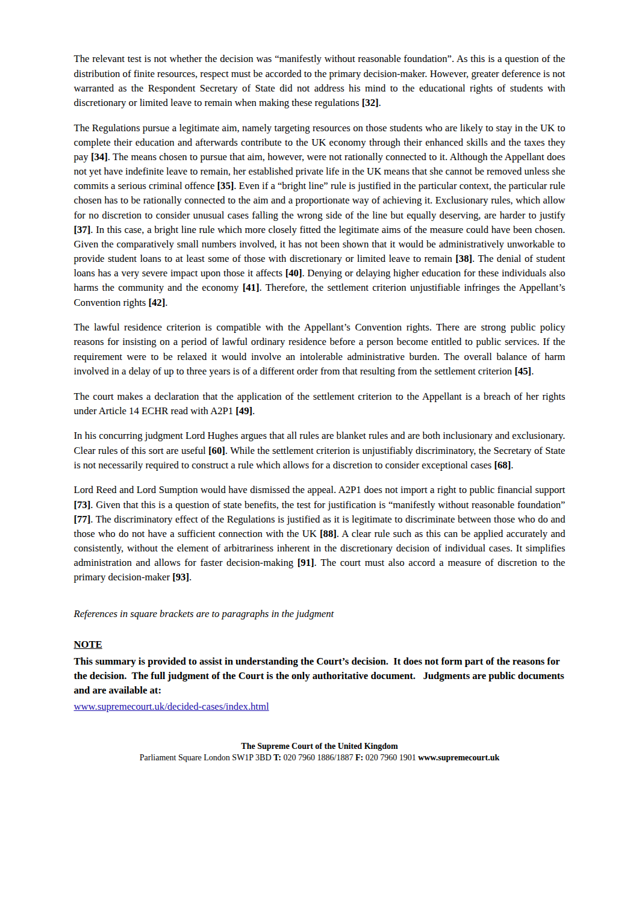The relevant test is not whether the decision was “manifestly without reasonable foundation”. As this is a question of the distribution of finite resources, respect must be accorded to the primary decision-maker. However, greater deference is not warranted as the Respondent Secretary of State did not address his mind to the educational rights of students with discretionary or limited leave to remain when making these regulations [32].
The Regulations pursue a legitimate aim, namely targeting resources on those students who are likely to stay in the UK to complete their education and afterwards contribute to the UK economy through their enhanced skills and the taxes they pay [34]. The means chosen to pursue that aim, however, were not rationally connected to it. Although the Appellant does not yet have indefinite leave to remain, her established private life in the UK means that she cannot be removed unless she commits a serious criminal offence [35]. Even if a “bright line” rule is justified in the particular context, the particular rule chosen has to be rationally connected to the aim and a proportionate way of achieving it. Exclusionary rules, which allow for no discretion to consider unusual cases falling the wrong side of the line but equally deserving, are harder to justify [37]. In this case, a bright line rule which more closely fitted the legitimate aims of the measure could have been chosen. Given the comparatively small numbers involved, it has not been shown that it would be administratively unworkable to provide student loans to at least some of those with discretionary or limited leave to remain [38]. The denial of student loans has a very severe impact upon those it affects [40]. Denying or delaying higher education for these individuals also harms the community and the economy [41]. Therefore, the settlement criterion unjustifiable infringes the Appellant’s Convention rights [42].
The lawful residence criterion is compatible with the Appellant’s Convention rights. There are strong public policy reasons for insisting on a period of lawful ordinary residence before a person become entitled to public services. If the requirement were to be relaxed it would involve an intolerable administrative burden. The overall balance of harm involved in a delay of up to three years is of a different order from that resulting from the settlement criterion [45].
The court makes a declaration that the application of the settlement criterion to the Appellant is a breach of her rights under Article 14 ECHR read with A2P1 [49].
In his concurring judgment Lord Hughes argues that all rules are blanket rules and are both inclusionary and exclusionary. Clear rules of this sort are useful [60]. While the settlement criterion is unjustifiably discriminatory, the Secretary of State is not necessarily required to construct a rule which allows for a discretion to consider exceptional cases [68].
Lord Reed and Lord Sumption would have dismissed the appeal. A2P1 does not import a right to public financial support [73]. Given that this is a question of state benefits, the test for justification is “manifestly without reasonable foundation” [77]. The discriminatory effect of the Regulations is justified as it is legitimate to discriminate between those who do and those who do not have a sufficient connection with the UK [88]. A clear rule such as this can be applied accurately and consistently, without the element of arbitrariness inherent in the discretionary decision of individual cases. It simplifies administration and allows for faster decision-making [91]. The court must also accord a measure of discretion to the primary decision-maker [93].
References in square brackets are to paragraphs in the judgment
NOTE
This summary is provided to assist in understanding the Court’s decision. It does not form part of the reasons for the decision. The full judgment of the Court is the only authoritative document. Judgments are public documents and are available at:
www.supremecourt.uk/decided-cases/index.html
The Supreme Court of the United Kingdom
Parliament Square London SW1P 3BD T: 020 7960 1886/1887 F: 020 7960 1901 www.supremecourt.uk